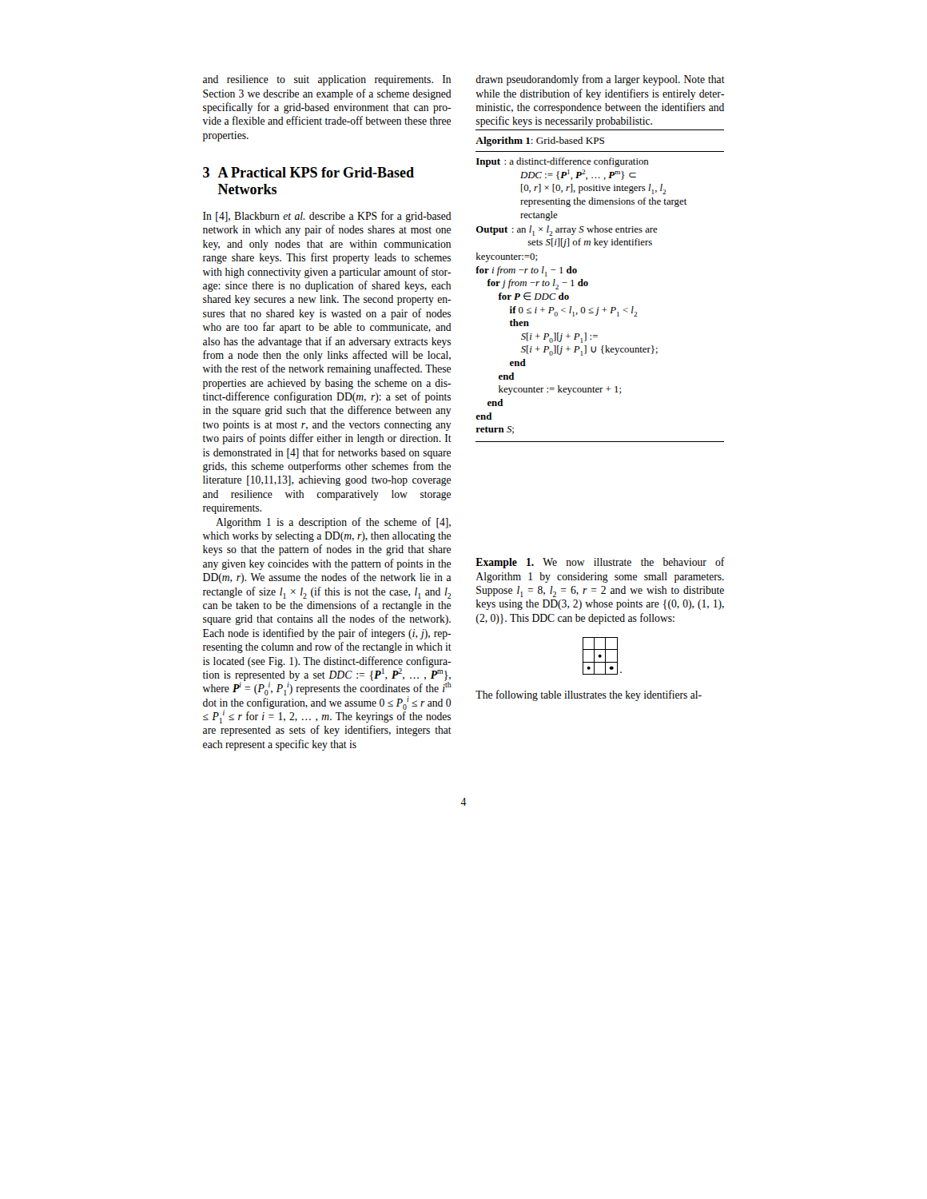and resilience to suit application requirements. In Section 3 we describe an example of a scheme designed specifically for a grid-based environment that can provide a flexible and efficient trade-off between these three properties.
3 A Practical KPS for Grid-Based Networks
In [4], Blackburn et al. describe a KPS for a grid-based network in which any pair of nodes shares at most one key, and only nodes that are within communication range share keys. This first property leads to schemes with high connectivity given a particular amount of storage: since there is no duplication of shared keys, each shared key secures a new link. The second property ensures that no shared key is wasted on a pair of nodes who are too far apart to be able to communicate, and also has the advantage that if an adversary extracts keys from a node then the only links affected will be local, with the rest of the network remaining unaffected. These properties are achieved by basing the scheme on a distinct-difference configuration DD(m, r): a set of points in the square grid such that the difference between any two points is at most r, and the vectors connecting any two pairs of points differ either in length or direction. It is demonstrated in [4] that for networks based on square grids, this scheme outperforms other schemes from the literature [10,11,13], achieving good two-hop coverage and resilience with comparatively low storage requirements.
Algorithm 1 is a description of the scheme of [4], which works by selecting a DD(m, r), then allocating the keys so that the pattern of nodes in the grid that share any given key coincides with the pattern of points in the DD(m, r). We assume the nodes of the network lie in a rectangle of size l1 × l2 (if this is not the case, l1 and l2 can be taken to be the dimensions of a rectangle in the square grid that contains all the nodes of the network). Each node is identified by the pair of integers (i, j), representing the column and row of the rectangle in which it is located (see Fig. 1). The distinct-difference configuration is represented by a set DDC := {P1, P2, … , Pm}, where Pi = (P0i, P1i) represents the coordinates of the ith dot in the configuration, and we assume 0 ≤ P0i ≤ r and 0 ≤ P1i ≤ r for i = 1, 2, … , m. The keyrings of the nodes are represented as sets of key identifiers, integers that each represent a specific key that is
drawn pseudorandomly from a larger keypool. Note that while the distribution of key identifiers is entirely deterministic, the correspondence between the identifiers and specific keys is necessarily probabilistic.
Algorithm 1: Grid-based KPS
Input
: a distinct-difference configuration DDC := {P1, P2, … , Pm} ⊂ [0, r] × [0, r], positive integers l1, l2 representing the dimensions of the target rectangle
Output
: an l1 × l2 array S whose entries are sets S[i][j] of m key identifiers
keycounter:=0;
for i from −r to l1 − 1 do
for j from −r to l2 − 1 do
for P ∈ DDC do
if 0 ≤ i + P0 < l1, 0 ≤ j + P1 < l2
then
S[i + P0][j + P1] :=
S[i + P0][j + P1] ∪ {keycounter};
end
end
keycounter := keycounter + 1;
end
end
return S;
Example 1. We now illustrate the behaviour of Algorithm 1 by considering some small parameters. Suppose l1 = 8, l2 = 6, r = 2 and we wish to distribute keys using the DD(3, 2) whose points are {(0, 0), (1, 1), (2, 0)}. This DDC can be depicted as follows:
.
The following table illustrates the key identifiers al-
4